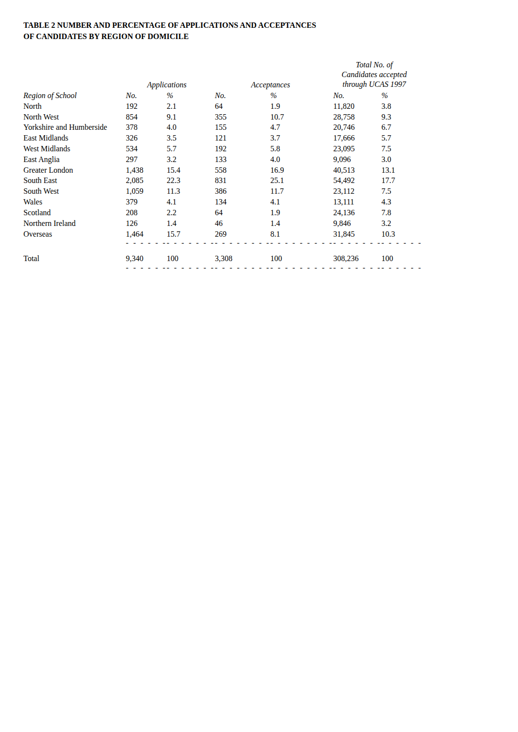Table 2 Number and Percentage of Applications and Acceptances
of Candidates by Region of Domicile
| | Applications | Acceptances | Total No. of Candidates accepted through UCAS 1997 |
| --- | --- | --- | --- |
| Region of School | No. | % | No. | % | No. | % |
| North | 192 | 2.1 | 64 | 1.9 | 11,820 | 3.8 |
| North West | 854 | 9.1 | 355 | 10.7 | 28,758 | 9.3 |
| Yorkshire and Humberside | 378 | 4.0 | 155 | 4.7 | 20,746 | 6.7 |
| East Midlands | 326 | 3.5 | 121 | 3.7 | 17,666 | 5.7 |
| West Midlands | 534 | 5.7 | 192 | 5.8 | 23,095 | 7.5 |
| East Anglia | 297 | 3.2 | 133 | 4.0 | 9,096 | 3.0 |
| Greater London | 1,438 | 15.4 | 558 | 16.9 | 40,513 | 13.1 |
| South East | 2,085 | 22.3 | 831 | 25.1 | 54,492 | 17.7 |
| South West | 1,059 | 11.3 | 386 | 11.7 | 23,112 | 7.5 |
| Wales | 379 | 4.1 | 134 | 4.1 | 13,111 | 4.3 |
| Scotland | 208 | 2.2 | 64 | 1.9 | 24,136 | 7.8 |
| Northern Ireland | 126 | 1.4 | 46 | 1.4 | 9,846 | 3.2 |
| Overseas | 1,464 | 15.7 | 269 | 8.1 | 31,845 | 10.3 |
| | - - - - - - | - - - - - - - | - - - - - - - - | - - - - - - - - - | - - - - - - - | - - - - - - |
| Total | 9,340 | 100 | 3,308 | 100 | 308,236 | 100 |
| | - - - - - - | - - - - - - - | - - - - - - - - | - - - - - - - - - | - - - - - - - | - - - - - - |